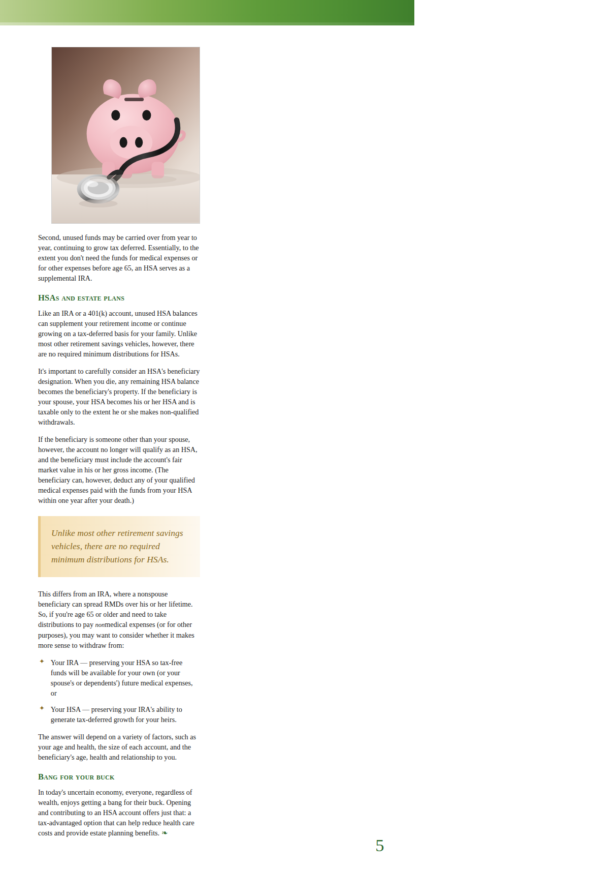Second, unused funds may be carried over from year to year, continuing to grow tax deferred. Essentially, to the extent you don't need the funds for medical expenses or for other expenses before age 65, an HSA serves as a supplemental IRA.
HSAs and estate plans
Like an IRA or a 401(k) account, unused HSA balances can supplement your retirement income or continue growing on a tax-deferred basis for your family. Unlike most other retirement savings vehicles, however, there are no required minimum distributions for HSAs.
It's important to carefully consider an HSA's beneficiary designation. When you die, any remaining HSA balance becomes the beneficiary's property. If the beneficiary is your spouse, your HSA becomes his or her HSA and is taxable only to the extent he or she makes non-qualified withdrawals.
If the beneficiary is someone other than your spouse, however, the account no longer will qualify as an HSA, and the beneficiary must include the account's fair market value in his or her gross income. (The beneficiary can, however, deduct any of your qualified medical expenses paid with the funds from your HSA within one year after your death.)
Unlike most other retirement savings vehicles, there are no required minimum distributions for HSAs.
This differs from an IRA, where a nonspouse beneficiary can spread RMDs over his or her lifetime. So, if you're age 65 or older and need to take distributions to pay nonmedical expenses (or for other purposes), you may want to consider whether it makes more sense to withdraw from:
Your IRA — preserving your HSA so tax-free funds will be available for your own (or your spouse's or dependents') future medical expenses, or
Your HSA — preserving your IRA's ability to generate tax-deferred growth for your heirs.
The answer will depend on a variety of factors, such as your age and health, the size of each account, and the beneficiary's age, health and relationship to you.
Bang for your buck
In today's uncertain economy, everyone, regardless of wealth, enjoys getting a bang for their buck. Opening and contributing to an HSA account offers just that: a tax-advantaged option that can help reduce health care costs and provide estate planning benefits. ❧
5